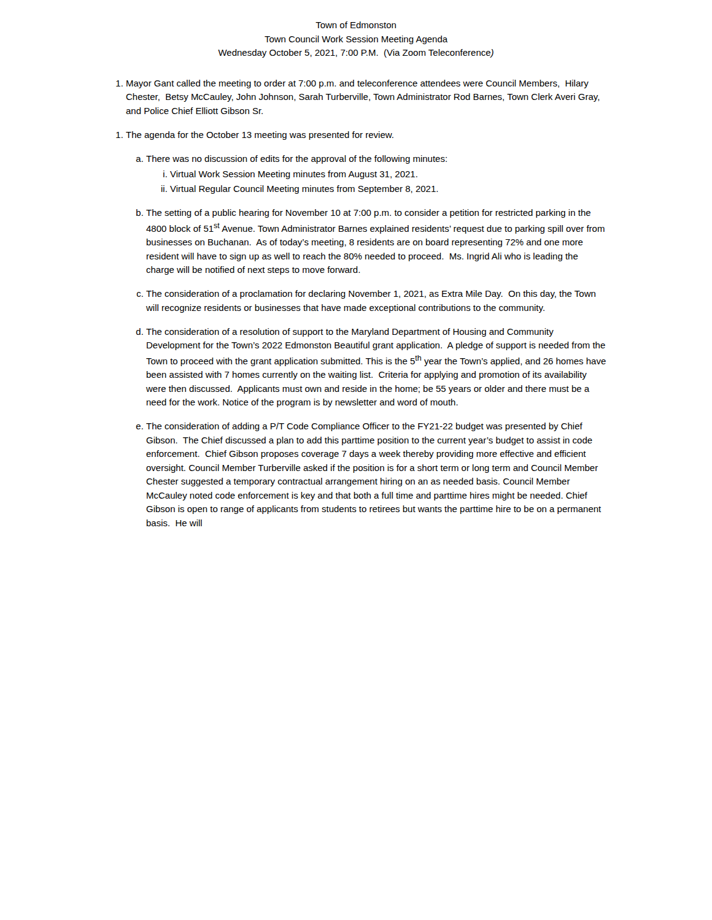Town of Edmonston
Town Council Work Session Meeting Agenda
Wednesday October 5, 2021, 7:00 P.M. (Via Zoom Teleconference)
Mayor Gant called the meeting to order at 7:00 p.m. and teleconference attendees were Council Members, Hilary Chester, Betsy McCauley, John Johnson, Sarah Turberville, Town Administrator Rod Barnes, Town Clerk Averi Gray, and Police Chief Elliott Gibson Sr.
The agenda for the October 13 meeting was presented for review.
There was no discussion of edits for the approval of the following minutes:
Virtual Work Session Meeting minutes from August 31, 2021.
Virtual Regular Council Meeting minutes from September 8, 2021.
The setting of a public hearing for November 10 at 7:00 p.m. to consider a petition for restricted parking in the 4800 block of 51st Avenue. Town Administrator Barnes explained residents’ request due to parking spill over from businesses on Buchanan. As of today’s meeting, 8 residents are on board representing 72% and one more resident will have to sign up as well to reach the 80% needed to proceed. Ms. Ingrid Ali who is leading the charge will be notified of next steps to move forward.
The consideration of a proclamation for declaring November 1, 2021, as Extra Mile Day. On this day, the Town will recognize residents or businesses that have made exceptional contributions to the community.
The consideration of a resolution of support to the Maryland Department of Housing and Community Development for the Town’s 2022 Edmonston Beautiful grant application. A pledge of support is needed from the Town to proceed with the grant application submitted. This is the 5th year the Town’s applied, and 26 homes have been assisted with 7 homes currently on the waiting list. Criteria for applying and promotion of its availability were then discussed. Applicants must own and reside in the home; be 55 years or older and there must be a need for the work. Notice of the program is by newsletter and word of mouth.
The consideration of adding a P/T Code Compliance Officer to the FY21-22 budget was presented by Chief Gibson. The Chief discussed a plan to add this parttime position to the current year’s budget to assist in code enforcement. Chief Gibson proposes coverage 7 days a week thereby providing more effective and efficient oversight. Council Member Turberville asked if the position is for a short term or long term and Council Member Chester suggested a temporary contractual arrangement hiring on an as needed basis. Council Member McCauley noted code enforcement is key and that both a full time and parttime hires might be needed. Chief Gibson is open to range of applicants from students to retirees but wants the parttime hire to be on a permanent basis. He will